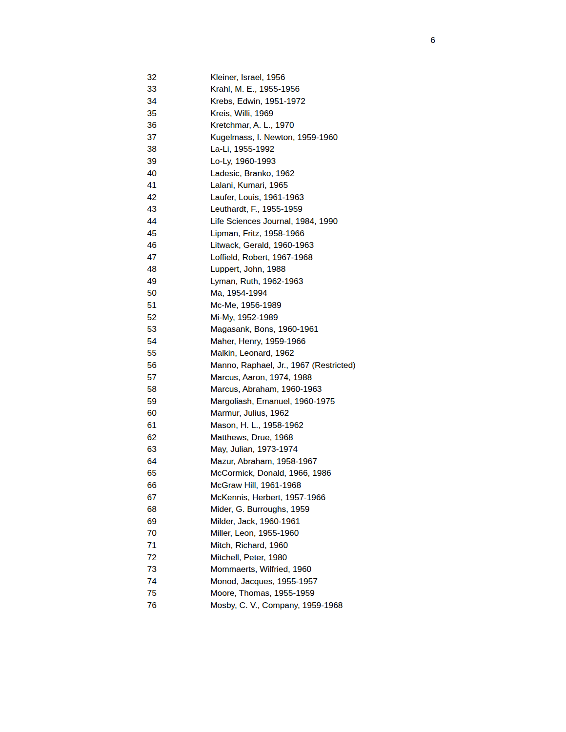6
| 32 | Kleiner, Israel, 1956 |
| 33 | Krahl, M. E., 1955-1956 |
| 34 | Krebs, Edwin, 1951-1972 |
| 35 | Kreis, Willi, 1969 |
| 36 | Kretchmar, A. L., 1970 |
| 37 | Kugelmass, I. Newton, 1959-1960 |
| 38 | La-Li, 1955-1992 |
| 39 | Lo-Ly, 1960-1993 |
| 40 | Ladesic, Branko, 1962 |
| 41 | Lalani, Kumari, 1965 |
| 42 | Laufer, Louis, 1961-1963 |
| 43 | Leuthardt, F., 1955-1959 |
| 44 | Life Sciences Journal, 1984, 1990 |
| 45 | Lipman, Fritz, 1958-1966 |
| 46 | Litwack, Gerald, 1960-1963 |
| 47 | Loffield, Robert, 1967-1968 |
| 48 | Luppert, John, 1988 |
| 49 | Lyman, Ruth, 1962-1963 |
| 50 | Ma, 1954-1994 |
| 51 | Mc-Me, 1956-1989 |
| 52 | Mi-My, 1952-1989 |
| 53 | Magasank, Bons, 1960-1961 |
| 54 | Maher, Henry, 1959-1966 |
| 55 | Malkin, Leonard, 1962 |
| 56 | Manno, Raphael, Jr., 1967 (Restricted) |
| 57 | Marcus, Aaron, 1974, 1988 |
| 58 | Marcus, Abraham, 1960-1963 |
| 59 | Margoliash, Emanuel, 1960-1975 |
| 60 | Marmur, Julius, 1962 |
| 61 | Mason, H. L., 1958-1962 |
| 62 | Matthews, Drue, 1968 |
| 63 | May, Julian, 1973-1974 |
| 64 | Mazur, Abraham, 1958-1967 |
| 65 | McCormick, Donald, 1966, 1986 |
| 66 | McGraw Hill, 1961-1968 |
| 67 | McKennis, Herbert, 1957-1966 |
| 68 | Mider, G. Burroughs, 1959 |
| 69 | Milder, Jack, 1960-1961 |
| 70 | Miller, Leon, 1955-1960 |
| 71 | Mitch, Richard, 1960 |
| 72 | Mitchell, Peter, 1980 |
| 73 | Mommaerts, Wilfried, 1960 |
| 74 | Monod, Jacques, 1955-1957 |
| 75 | Moore, Thomas, 1955-1959 |
| 76 | Mosby, C. V., Company, 1959-1968 |